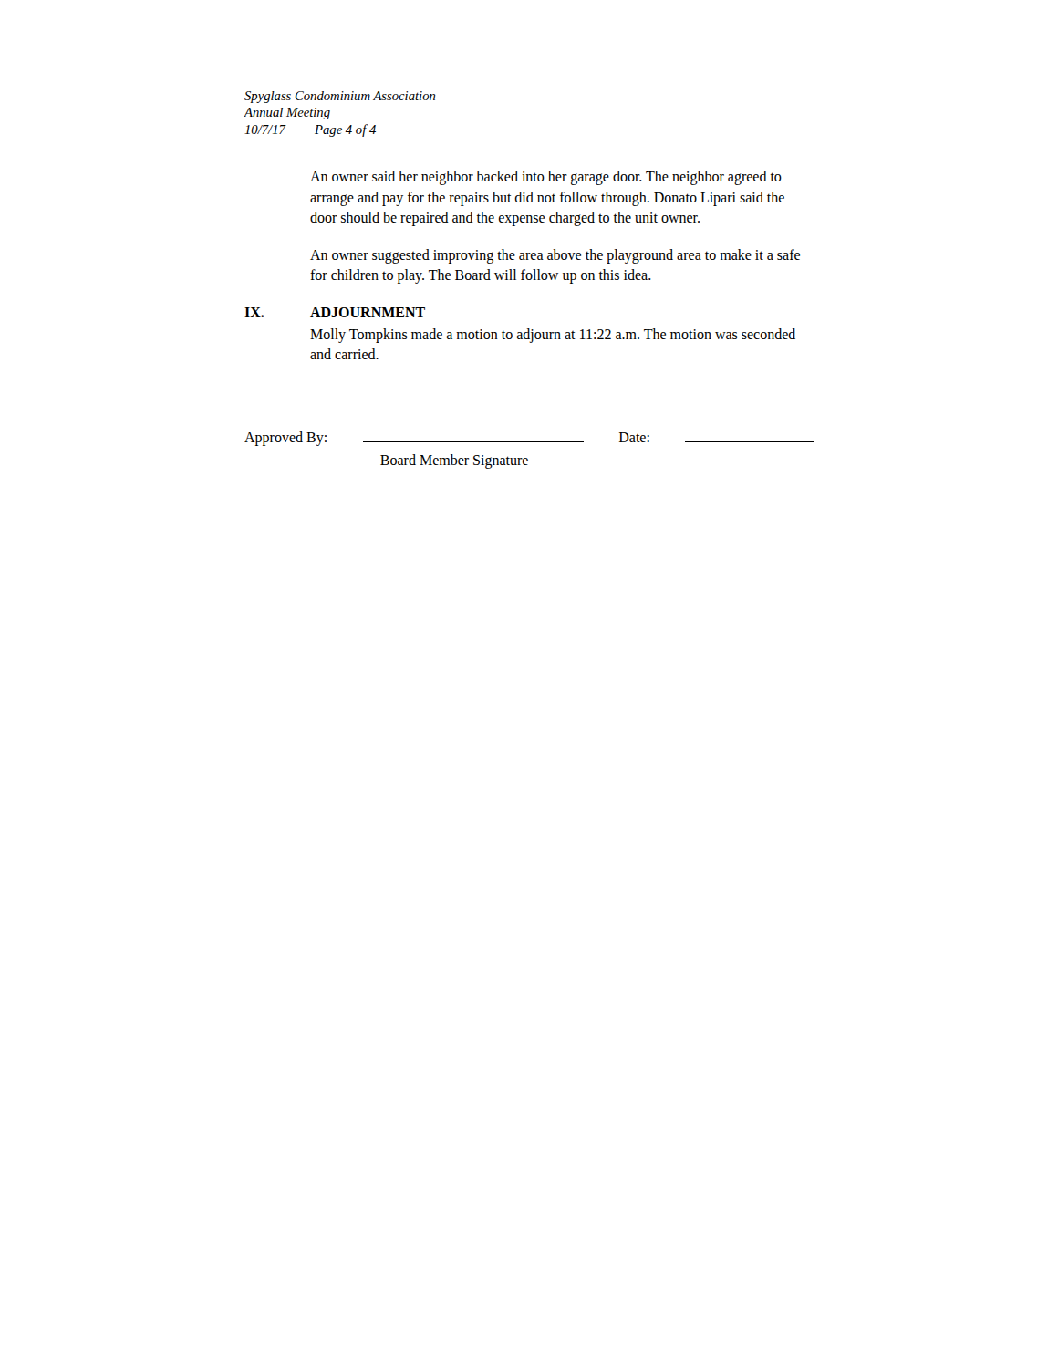Spyglass Condominium Association Annual Meeting 10/7/17Page 4 of 4
An owner said her neighbor backed into her garage door. The neighbor agreed to arrange and pay for the repairs but did not follow through. Donato Lipari said the door should be repaired and the expense charged to the unit owner.
An owner suggested improving the area above the playground area to make it a safe for children to play. The Board will follow up on this idea.
IX.
ADJOURNMENT
Molly Tompkins made a motion to adjourn at 11:22 a.m. The motion was seconded and carried.
Approved By: Date:
Board Member Signature